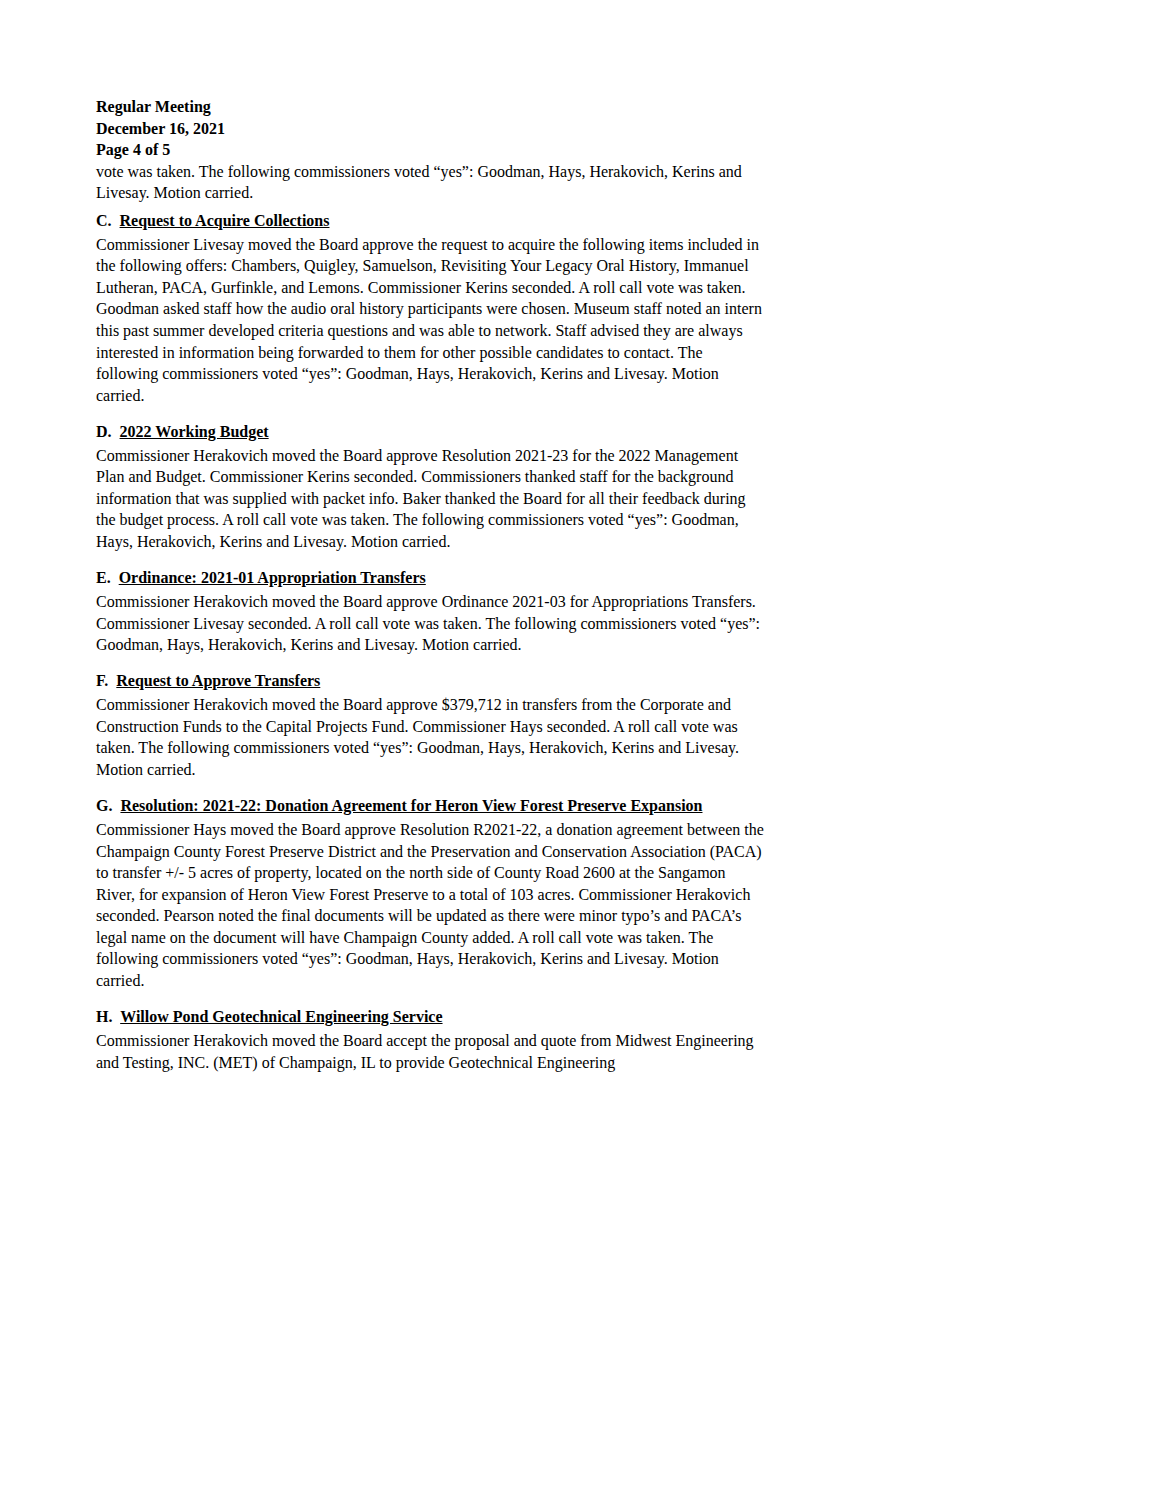Regular Meeting
December 16, 2021
Page 4 of 5
vote was taken. The following commissioners voted “yes”: Goodman, Hays, Herakovich, Kerins and Livesay. Motion carried.
C. Request to Acquire Collections
Commissioner Livesay moved the Board approve the request to acquire the following items included in the following offers: Chambers, Quigley, Samuelson, Revisiting Your Legacy Oral History, Immanuel Lutheran, PACA, Gurfinkle, and Lemons. Commissioner Kerins seconded. A roll call vote was taken. Goodman asked staff how the audio oral history participants were chosen. Museum staff noted an intern this past summer developed criteria questions and was able to network. Staff advised they are always interested in information being forwarded to them for other possible candidates to contact. The following commissioners voted “yes”: Goodman, Hays, Herakovich, Kerins and Livesay. Motion carried.
D. 2022 Working Budget
Commissioner Herakovich moved the Board approve Resolution 2021-23 for the 2022 Management Plan and Budget. Commissioner Kerins seconded. Commissioners thanked staff for the background information that was supplied with packet info. Baker thanked the Board for all their feedback during the budget process. A roll call vote was taken. The following commissioners voted “yes”: Goodman, Hays, Herakovich, Kerins and Livesay. Motion carried.
E. Ordinance: 2021-01 Appropriation Transfers
Commissioner Herakovich moved the Board approve Ordinance 2021-03 for Appropriations Transfers. Commissioner Livesay seconded. A roll call vote was taken. The following commissioners voted “yes”: Goodman, Hays, Herakovich, Kerins and Livesay. Motion carried.
F. Request to Approve Transfers
Commissioner Herakovich moved the Board approve $379,712 in transfers from the Corporate and Construction Funds to the Capital Projects Fund. Commissioner Hays seconded. A roll call vote was taken. The following commissioners voted “yes”: Goodman, Hays, Herakovich, Kerins and Livesay. Motion carried.
G. Resolution: 2021-22: Donation Agreement for Heron View Forest Preserve Expansion
Commissioner Hays moved the Board approve Resolution R2021-22, a donation agreement between the Champaign County Forest Preserve District and the Preservation and Conservation Association (PACA) to transfer +/- 5 acres of property, located on the north side of County Road 2600 at the Sangamon River, for expansion of Heron View Forest Preserve to a total of 103 acres. Commissioner Herakovich seconded. Pearson noted the final documents will be updated as there were minor typo’s and PACA’s legal name on the document will have Champaign County added. A roll call vote was taken. The following commissioners voted “yes”: Goodman, Hays, Herakovich, Kerins and Livesay. Motion carried.
H. Willow Pond Geotechnical Engineering Service
Commissioner Herakovich moved the Board accept the proposal and quote from Midwest Engineering and Testing, INC. (MET) of Champaign, IL to provide Geotechnical Engineering